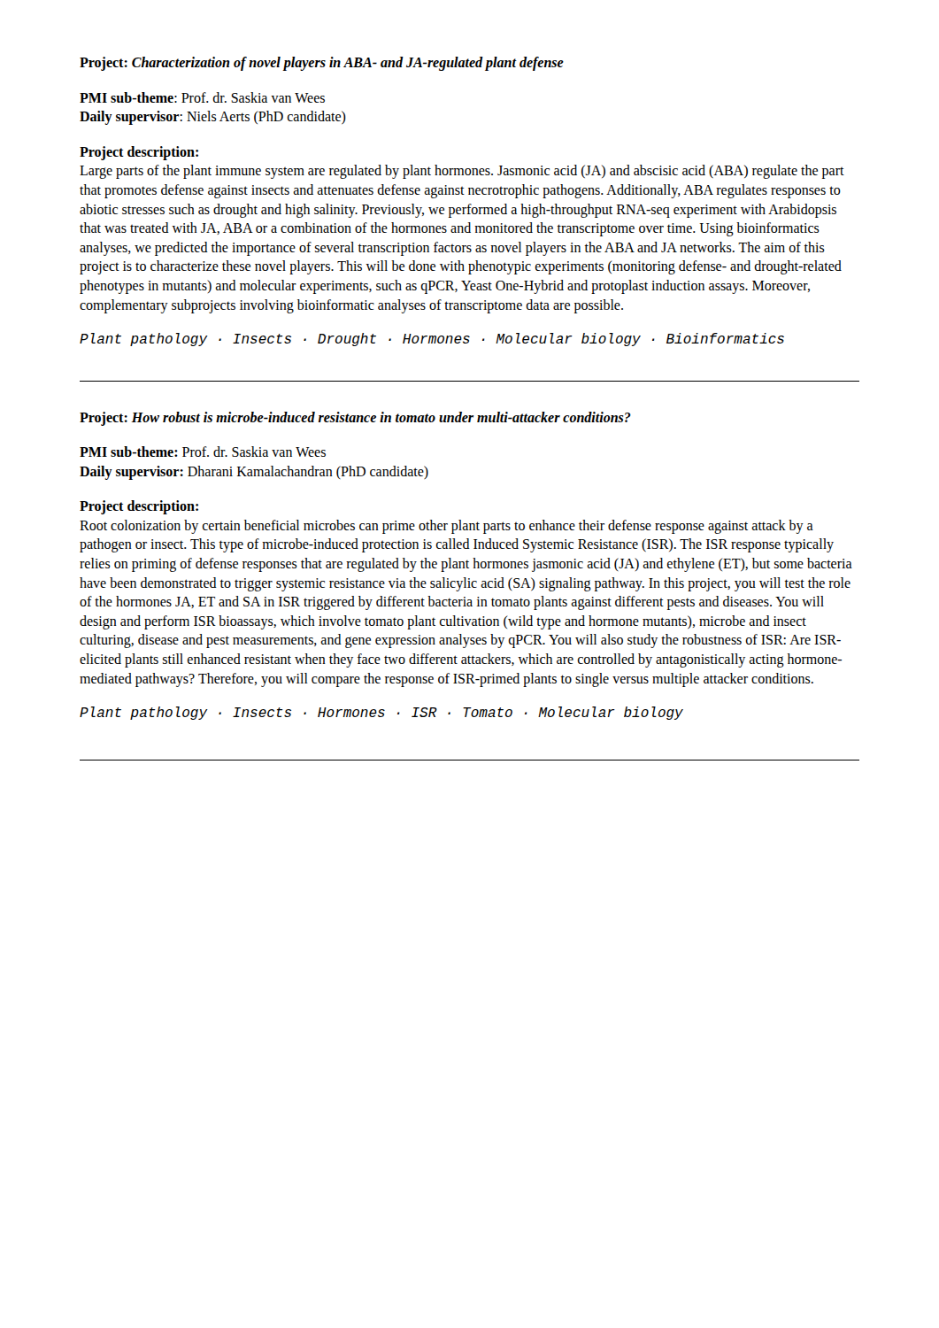Project: Characterization of novel players in ABA- and JA-regulated plant defense
PMI sub-theme: Prof. dr. Saskia van Wees
Daily supervisor: Niels Aerts (PhD candidate)
Project description:
Large parts of the plant immune system are regulated by plant hormones. Jasmonic acid (JA) and abscisic acid (ABA) regulate the part that promotes defense against insects and attenuates defense against necrotrophic pathogens. Additionally, ABA regulates responses to abiotic stresses such as drought and high salinity. Previously, we performed a high-throughput RNA-seq experiment with Arabidopsis that was treated with JA, ABA or a combination of the hormones and monitored the transcriptome over time. Using bioinformatics analyses, we predicted the importance of several transcription factors as novel players in the ABA and JA networks. The aim of this project is to characterize these novel players. This will be done with phenotypic experiments (monitoring defense- and drought-related phenotypes in mutants) and molecular experiments, such as qPCR, Yeast One-Hybrid and protoplast induction assays. Moreover, complementary subprojects involving bioinformatic analyses of transcriptome data are possible.
Plant pathology · Insects · Drought · Hormones · Molecular biology · Bioinformatics
Project: How robust is microbe-induced resistance in tomato under multi-attacker conditions?
PMI sub-theme: Prof. dr. Saskia van Wees
Daily supervisor: Dharani Kamalachandran (PhD candidate)
Project description:
Root colonization by certain beneficial microbes can prime other plant parts to enhance their defense response against attack by a pathogen or insect. This type of microbe-induced protection is called Induced Systemic Resistance (ISR). The ISR response typically relies on priming of defense responses that are regulated by the plant hormones jasmonic acid (JA) and ethylene (ET), but some bacteria have been demonstrated to trigger systemic resistance via the salicylic acid (SA) signaling pathway. In this project, you will test the role of the hormones JA, ET and SA in ISR triggered by different bacteria in tomato plants against different pests and diseases. You will design and perform ISR bioassays, which involve tomato plant cultivation (wild type and hormone mutants), microbe and insect culturing, disease and pest measurements, and gene expression analyses by qPCR. You will also study the robustness of ISR: Are ISR-elicited plants still enhanced resistant when they face two different attackers, which are controlled by antagonistically acting hormone-mediated pathways? Therefore, you will compare the response of ISR-primed plants to single versus multiple attacker conditions.
Plant pathology · Insects · Hormones · ISR · Tomato · Molecular biology